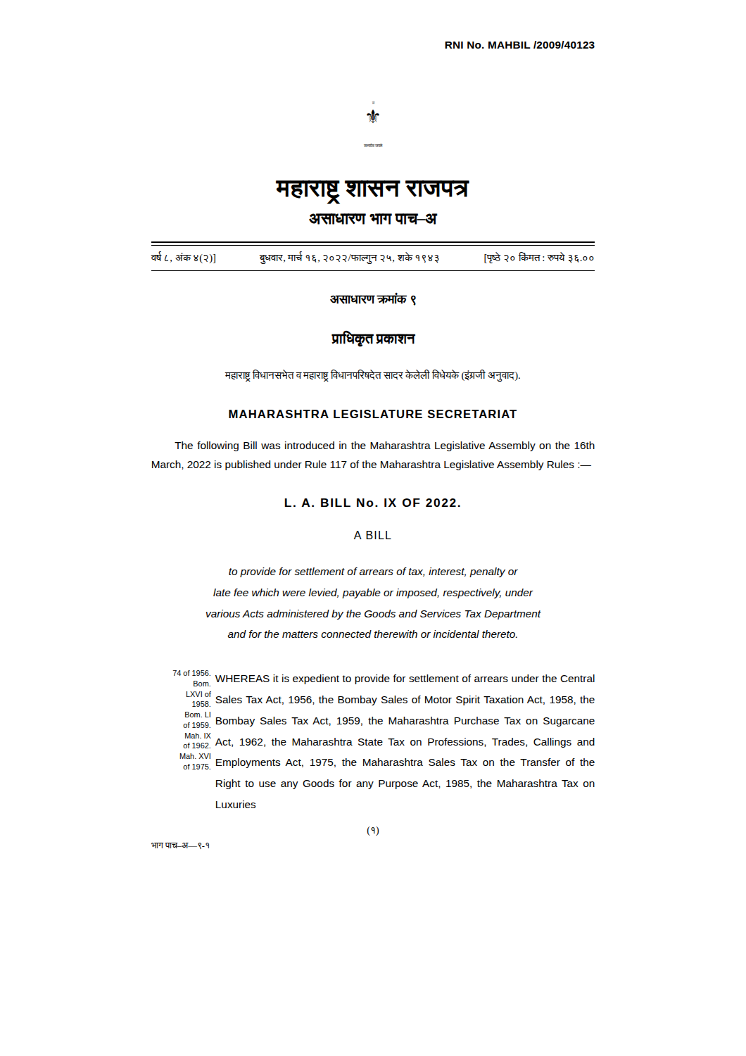RNI No. MAHBIL /2009/40123
महाराष्ट्र शासन राजपत्र
असाधारण भाग पाच–अ
वर्ष ८, अंक ४(२)] बुधवार, मार्च १६, २०२२/फाल्गुन २५, शके १९४३ [पृष्ठे २० किंमत : रुपये ३६.००
असाधारण क्रमांक ९
प्राधिकृत प्रकाशन
महाराष्ट्र विधानसभेत व महाराष्ट्र विधानपरिषदेत सादर केलेली विधेयके (इंग्रजी अनुवाद).
MAHARASHTRA LEGISLATURE SECRETARIAT
The following Bill was introduced in the Maharashtra Legislative Assembly on the 16th March, 2022 is published under Rule 117 of the Maharashtra Legislative Assembly Rules :—
L. A. BILL No. IX OF 2022.
A BILL
to provide for settlement of arrears of tax, interest, penalty or
late fee which were levied, payable or imposed, respectively, under
various Acts administered by the Goods and Services Tax Department
and for the matters connected therewith or incidental thereto.
74 of 1956.
Bom.
LXVI of
1958.
Bom. LI
of 1959.
Mah. IX
of 1962.
Mah. XVI
of 1975.
WHEREAS it is expedient to provide for settlement of arrears under the Central Sales Tax Act, 1956, the Bombay Sales of Motor Spirit Taxation Act, 1958, the Bombay Sales Tax Act, 1959, the Maharashtra Purchase Tax on Sugarcane Act, 1962, the Maharashtra State Tax on Professions, Trades, Callings and Employments Act, 1975, the Maharashtra Sales Tax on the Transfer of the Right to use any Goods for any Purpose Act, 1985, the Maharashtra Tax on Luxuries
(१)
भाग पाच–अ—९-१